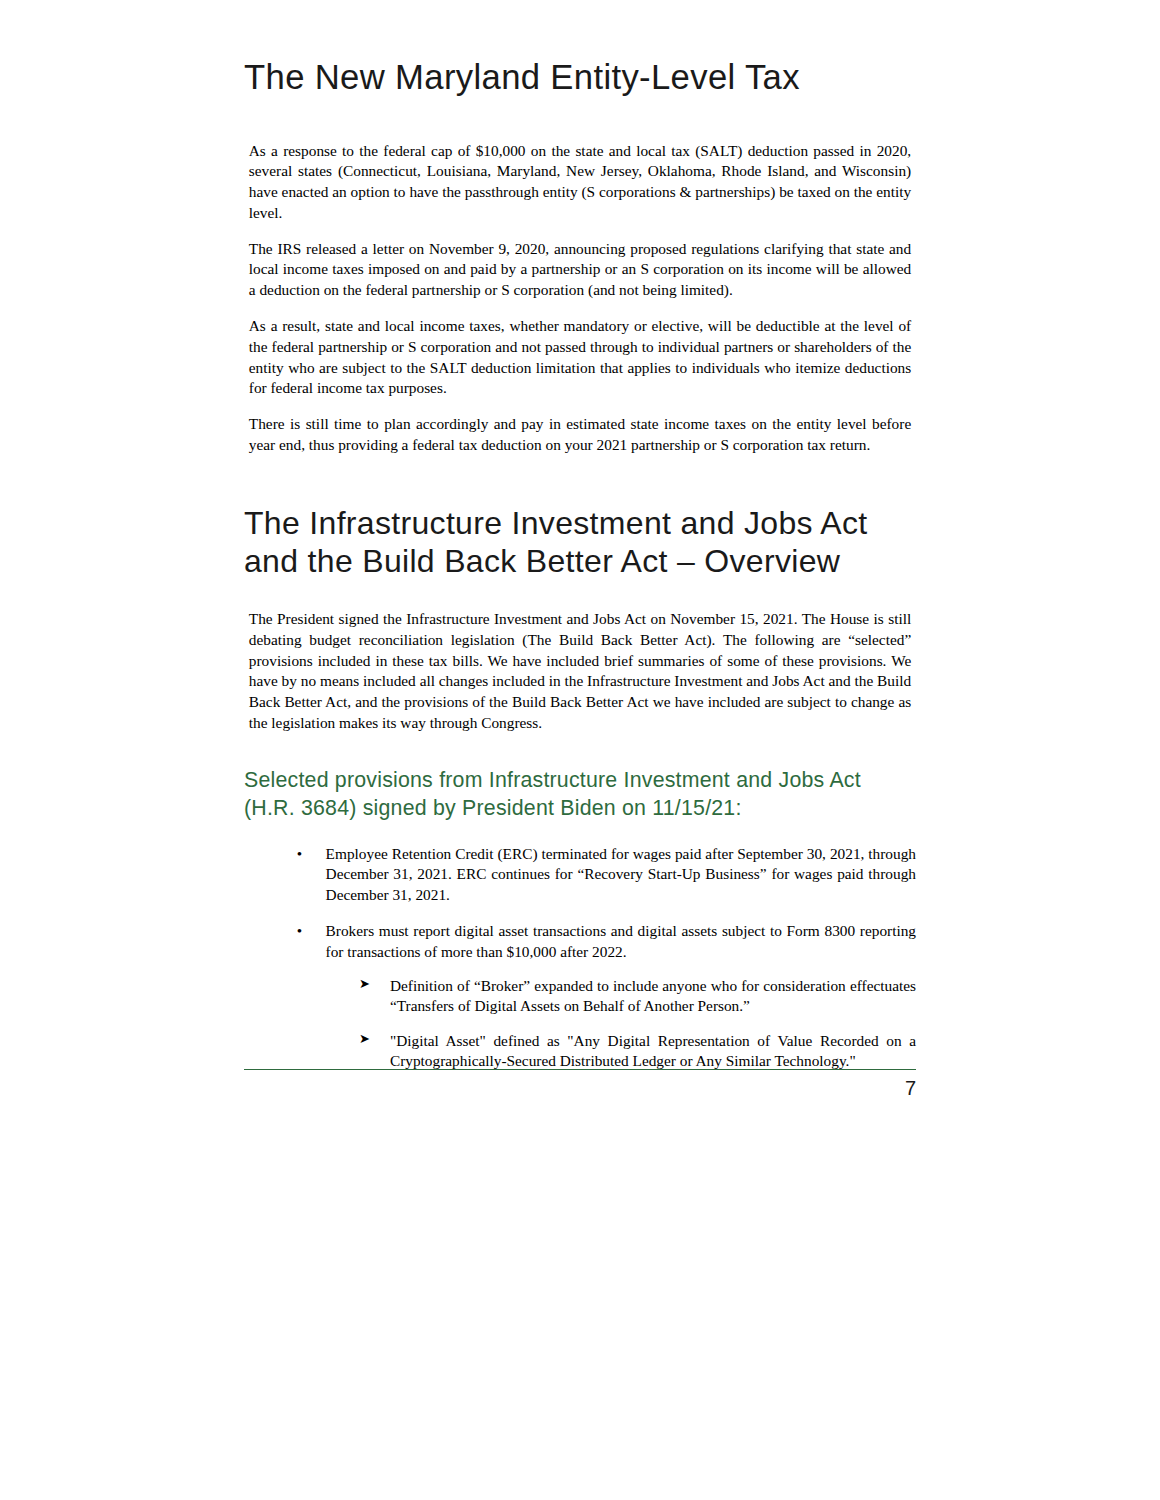The New Maryland Entity-Level Tax
As a response to the federal cap of $10,000 on the state and local tax (SALT) deduction passed in 2020, several states (Connecticut, Louisiana, Maryland, New Jersey, Oklahoma, Rhode Island, and Wisconsin) have enacted an option to have the passthrough entity (S corporations & partnerships) be taxed on the entity level.
The IRS released a letter on November 9, 2020, announcing proposed regulations clarifying that state and local income taxes imposed on and paid by a partnership or an S corporation on its income will be allowed a deduction on the federal partnership or S corporation (and not being limited).
As a result, state and local income taxes, whether mandatory or elective, will be deductible at the level of the federal partnership or S corporation and not passed through to individual partners or shareholders of the entity who are subject to the SALT deduction limitation that applies to individuals who itemize deductions for federal income tax purposes.
There is still time to plan accordingly and pay in estimated state income taxes on the entity level before year end, thus providing a federal tax deduction on your 2021 partnership or S corporation tax return.
The Infrastructure Investment and Jobs Act and the Build Back Better Act – Overview
The President signed the Infrastructure Investment and Jobs Act on November 15, 2021. The House is still debating budget reconciliation legislation (The Build Back Better Act). The following are “selected” provisions included in these tax bills. We have included brief summaries of some of these provisions. We have by no means included all changes included in the Infrastructure Investment and Jobs Act and the Build Back Better Act, and the provisions of the Build Back Better Act we have included are subject to change as the legislation makes its way through Congress.
Selected provisions from Infrastructure Investment and Jobs Act
(H.R. 3684) signed by President Biden on 11/15/21:
Employee Retention Credit (ERC) terminated for wages paid after September 30, 2021, through December 31, 2021. ERC continues for “Recovery Start-Up Business” for wages paid through December 31, 2021.
Brokers must report digital asset transactions and digital assets subject to Form 8300 reporting for transactions of more than $10,000 after 2022.
Definition of “Broker” expanded to include anyone who for consideration effectuates “Transfers of Digital Assets on Behalf of Another Person.”
"Digital Asset" defined as "Any Digital Representation of Value Recorded on a Cryptographically-Secured Distributed Ledger or Any Similar Technology."
7